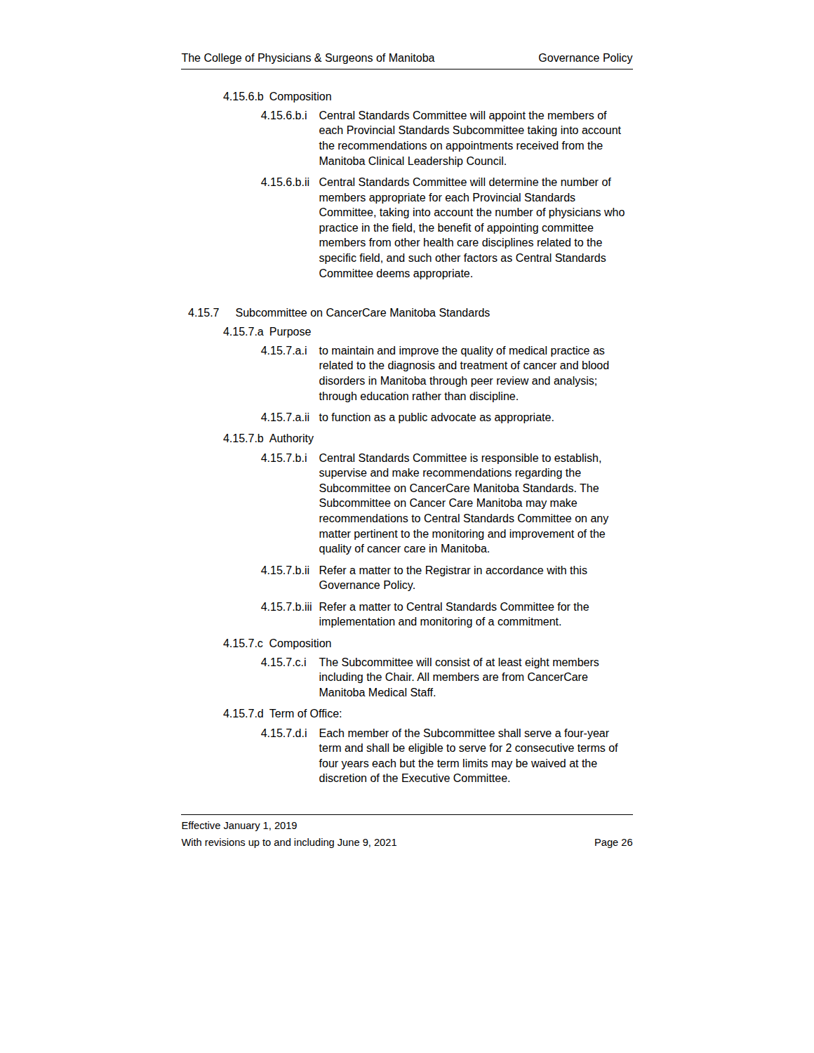The College of Physicians & Surgeons of Manitoba
Governance Policy
4.15.6.b
Composition
4.15.6.b.i
Central Standards Committee will appoint the members of each Provincial Standards Subcommittee taking into account the recommendations on appointments received from the Manitoba Clinical Leadership Council.
4.15.6.b.ii
Central Standards Committee will determine the number of members appropriate for each Provincial Standards Committee, taking into account the number of physicians who practice in the field, the benefit of appointing committee members from other health care disciplines related to the specific field, and such other factors as Central Standards Committee deems appropriate.
4.15.7
Subcommittee on CancerCare Manitoba Standards
4.15.7.a
Purpose
4.15.7.a.i
to maintain and improve the quality of medical practice as related to the diagnosis and treatment of cancer and blood disorders in Manitoba through peer review and analysis; through education rather than discipline.
4.15.7.a.ii
to function as a public advocate as appropriate.
4.15.7.b
Authority
4.15.7.b.i
Central Standards Committee is responsible to establish, supervise and make recommendations regarding the Subcommittee on CancerCare Manitoba Standards. The Subcommittee on Cancer Care Manitoba may make recommendations to Central Standards Committee on any matter pertinent to the monitoring and improvement of the quality of cancer care in Manitoba.
4.15.7.b.ii
Refer a matter to the Registrar in accordance with this Governance Policy.
4.15.7.b.iii
Refer a matter to Central Standards Committee for the implementation and monitoring of a commitment.
4.15.7.c
Composition
4.15.7.c.i
The Subcommittee will consist of at least eight members including the Chair. All members are from CancerCare Manitoba Medical Staff.
4.15.7.d
Term of Office:
4.15.7.d.i
Each member of the Subcommittee shall serve a four-year term and shall be eligible to serve for 2 consecutive terms of four years each but the term limits may be waived at the discretion of the Executive Committee.
Effective January 1, 2019
With revisions up to and including June 9, 2021 Page 26